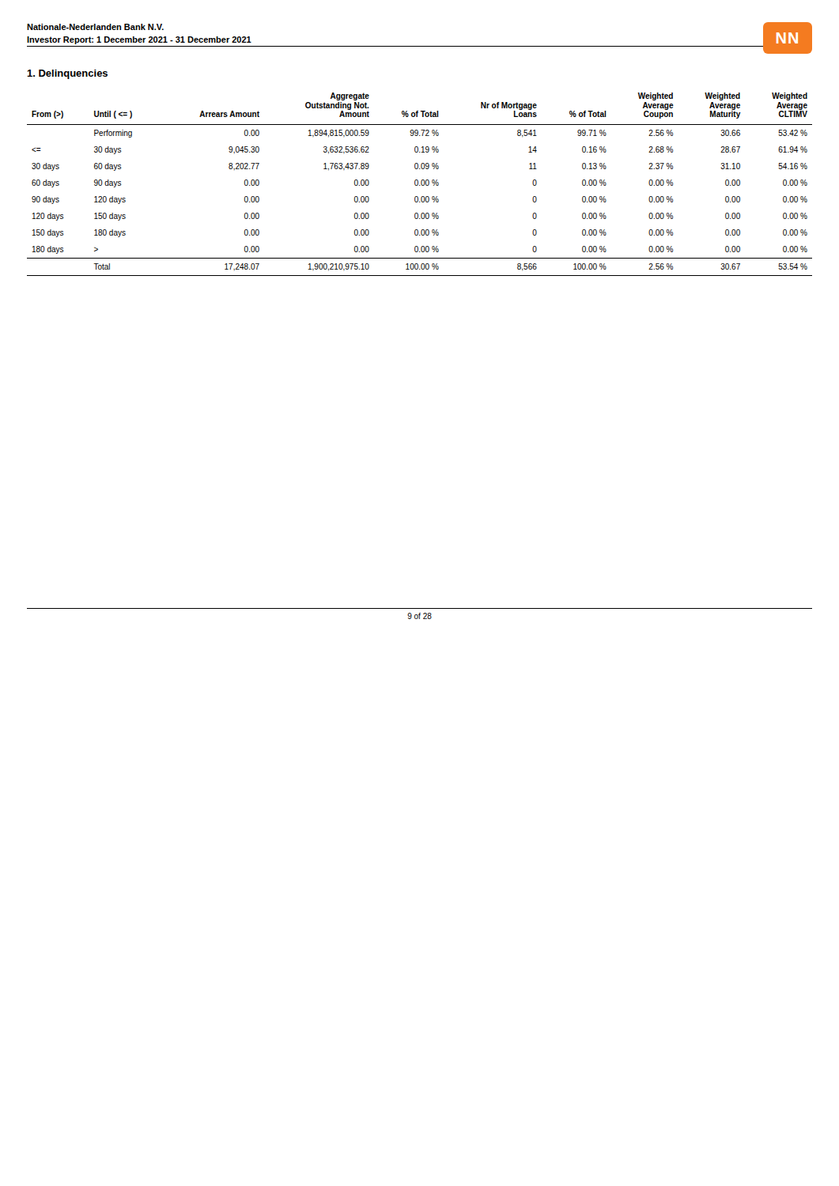NN
Nationale-Nederlanden Bank N.V.
Investor Report: 1 December 2021 - 31 December 2021
1. Delinquencies
| From (>) | Until ( <= ) | Arrears Amount | Aggregate Outstanding Not. Amount | % of Total | Nr of Mortgage Loans | % of Total | Weighted Average Coupon | Weighted Average Maturity | Weighted Average CLTIMV |
| --- | --- | --- | --- | --- | --- | --- | --- | --- | --- |
| | Performing | 0.00 | 1,894,815,000.59 | 99.72 % | 8,541 | 99.71 % | 2.56 % | 30.66 | 53.42 % |
| <= | 30 days | 9,045.30 | 3,632,536.62 | 0.19 % | 14 | 0.16 % | 2.68 % | 28.67 | 61.94 % |
| 30 days | 60 days | 8,202.77 | 1,763,437.89 | 0.09 % | 11 | 0.13 % | 2.37 % | 31.10 | 54.16 % |
| 60 days | 90 days | 0.00 | 0.00 | 0.00 % | 0 | 0.00 % | 0.00 % | 0.00 | 0.00 % |
| 90 days | 120 days | 0.00 | 0.00 | 0.00 % | 0 | 0.00 % | 0.00 % | 0.00 | 0.00 % |
| 120 days | 150 days | 0.00 | 0.00 | 0.00 % | 0 | 0.00 % | 0.00 % | 0.00 | 0.00 % |
| 150 days | 180 days | 0.00 | 0.00 | 0.00 % | 0 | 0.00 % | 0.00 % | 0.00 | 0.00 % |
| 180 days | > | 0.00 | 0.00 | 0.00 % | 0 | 0.00 % | 0.00 % | 0.00 | 0.00 % |
| | Total | 17,248.07 | 1,900,210,975.10 | 100.00 % | 8,566 | 100.00 % | 2.56 % | 30.67 | 53.54 % |
9 of 28